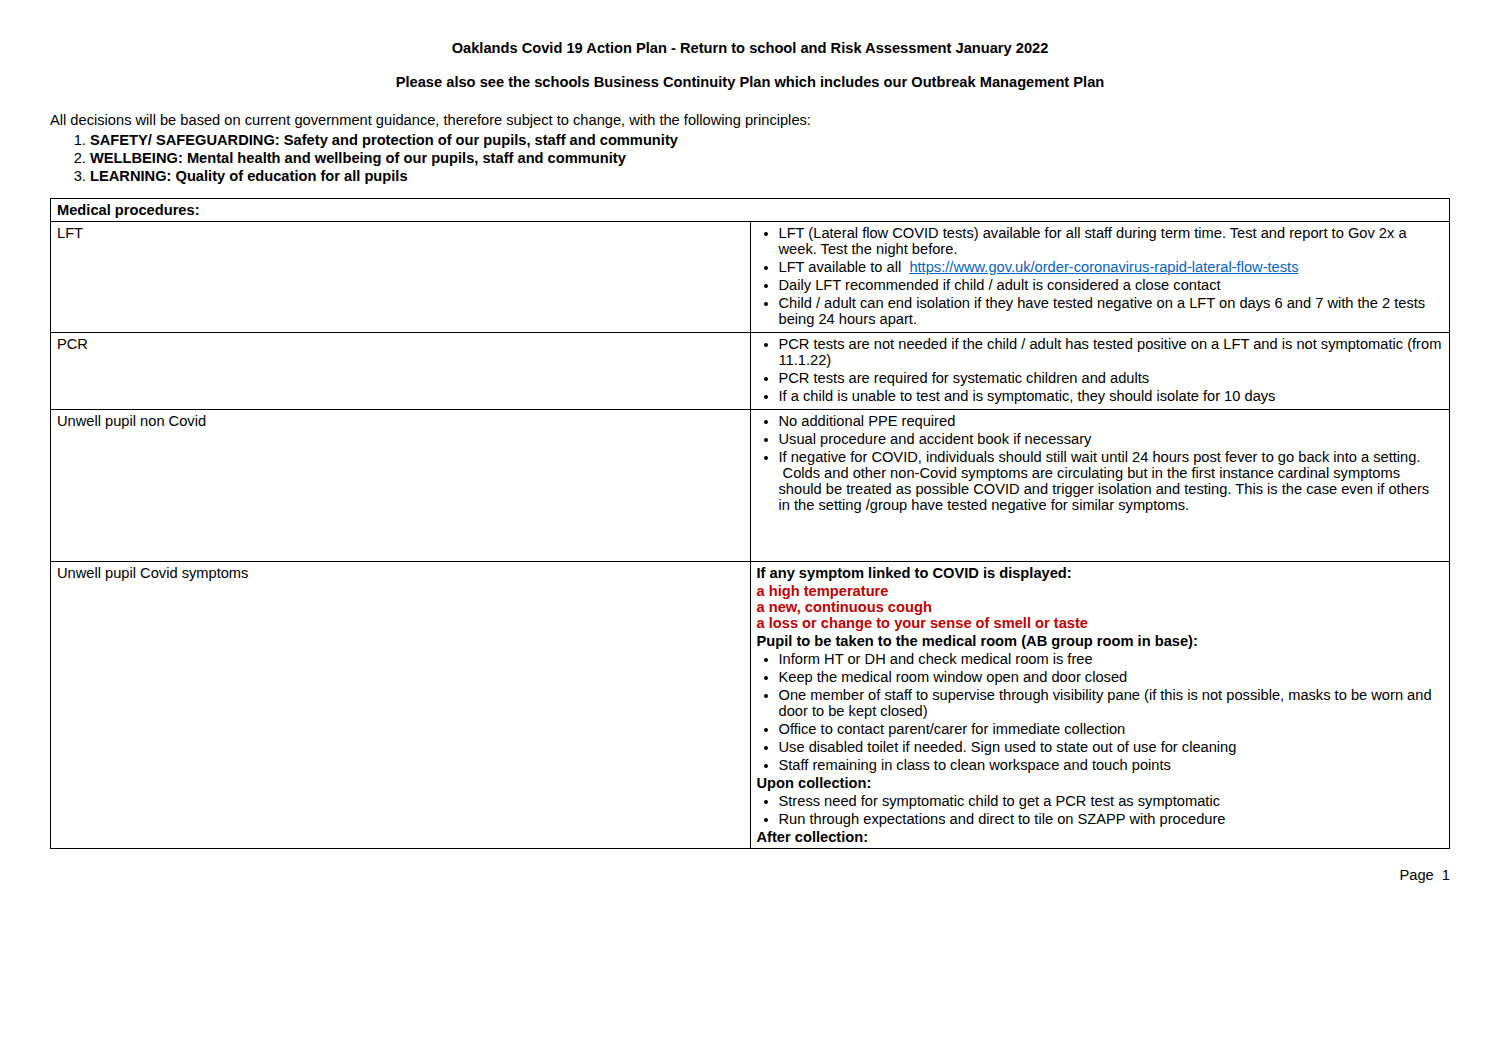Oaklands Covid 19 Action Plan - Return to school and Risk Assessment January 2022
Please also see the schools Business Continuity Plan which includes our Outbreak Management Plan
All decisions will be based on current government guidance, therefore subject to change, with the following principles:
SAFETY/ SAFEGUARDING: Safety and protection of our pupils, staff and community
WELLBEING: Mental health and wellbeing of our pupils, staff and community
LEARNING: Quality of education for all pupils
| Medical procedures: |
| --- |
| LFT | LFT (Lateral flow COVID tests) available for all staff during term time. Test and report to Gov 2x a week. Test the night before. LFT available to all https://www.gov.uk/order-coronavirus-rapid-lateral-flow-tests Daily LFT recommended if child / adult is considered a close contact Child / adult can end isolation if they have tested negative on a LFT on days 6 and 7 with the 2 tests being 24 hours apart. |
| PCR | PCR tests are not needed if the child / adult has tested positive on a LFT and is not symptomatic (from 11.1.22) PCR tests are required for systematic children and adults If a child is unable to test and is symptomatic, they should isolate for 10 days |
| Unwell pupil non Covid | No additional PPE required Usual procedure and accident book if necessary If negative for COVID, individuals should still wait until 24 hours post fever to go back into a setting. Colds and other non-Covid symptoms are circulating but in the first instance cardinal symptoms should be treated as possible COVID and trigger isolation and testing. This is the case even if others in the setting /group have tested negative for similar symptoms. |
| Unwell pupil Covid symptoms | If any symptom linked to COVID is displayed: a high temperature a new, continuous cough a loss or change to your sense of smell or taste Pupil to be taken to the medical room (AB group room in base): Inform HT or DH and check medical room is free Keep the medical room window open and door closed One member of staff to supervise through visibility pane (if this is not possible, masks to be worn and door to be kept closed) Office to contact parent/carer for immediate collection Use disabled toilet if needed. Sign used to state out of use for cleaning Staff remaining in class to clean workspace and touch points Upon collection: Stress need for symptomatic child to get a PCR test as symptomatic Run through expectations and direct to tile on SZAPP with procedure After collection: |
Page 1